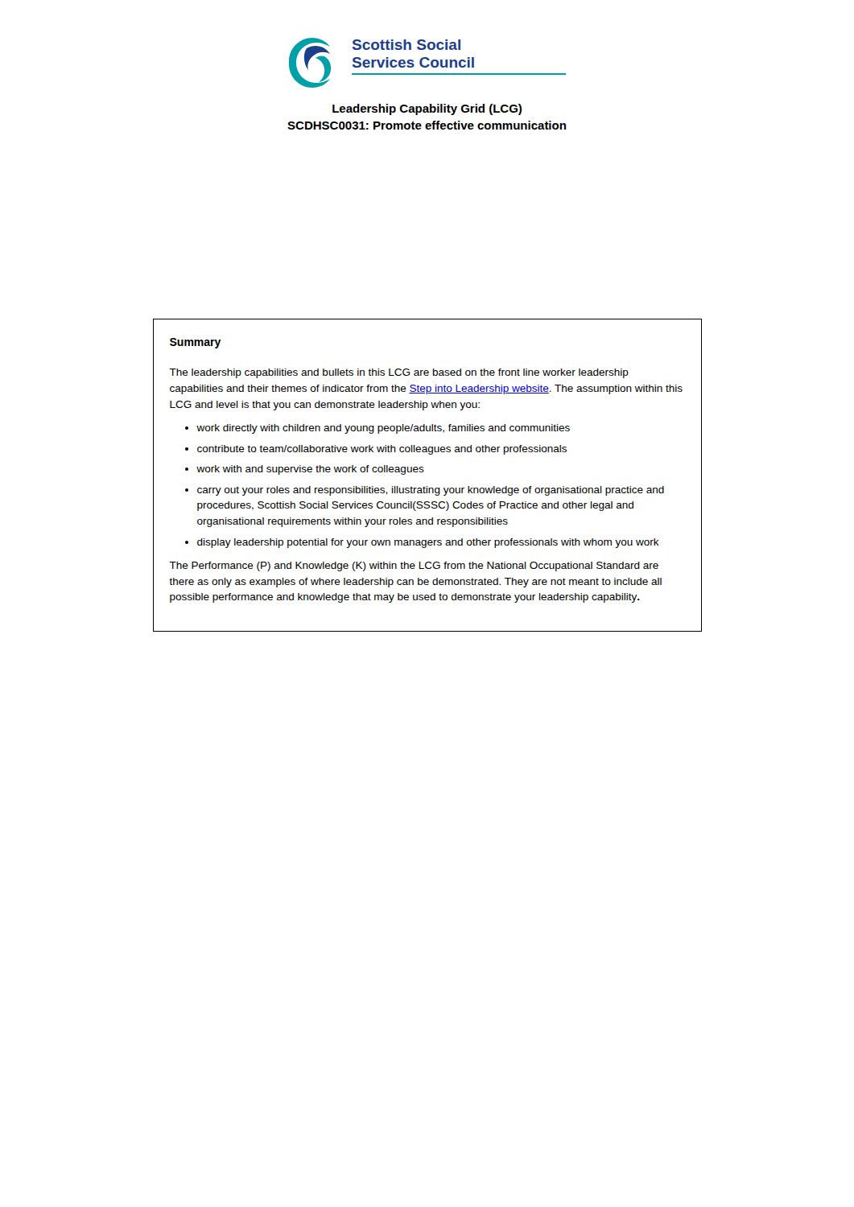Scottish Social Services Council
Leadership Capability Grid (LCG) SCDHSC0031: Promote effective communication
Summary
The leadership capabilities and bullets in this LCG are based on the front line worker leadership capabilities and their themes of indicator from the Step into Leadership website. The assumption within this LCG and level is that you can demonstrate leadership when you:
work directly with children and young people/adults, families and communities
contribute to team/collaborative work with colleagues and other professionals
work with and supervise the work of colleagues
carry out your roles and responsibilities, illustrating your knowledge of organisational practice and procedures, Scottish Social Services Council(SSSC) Codes of Practice and other legal and organisational requirements within your roles and responsibilities
display leadership potential for your own managers and other professionals with whom you work
The Performance (P) and Knowledge (K) within the LCG from the National Occupational Standard are there as only as examples of where leadership can be demonstrated. They are not meant to include all possible performance and knowledge that may be used to demonstrate your leadership capability.